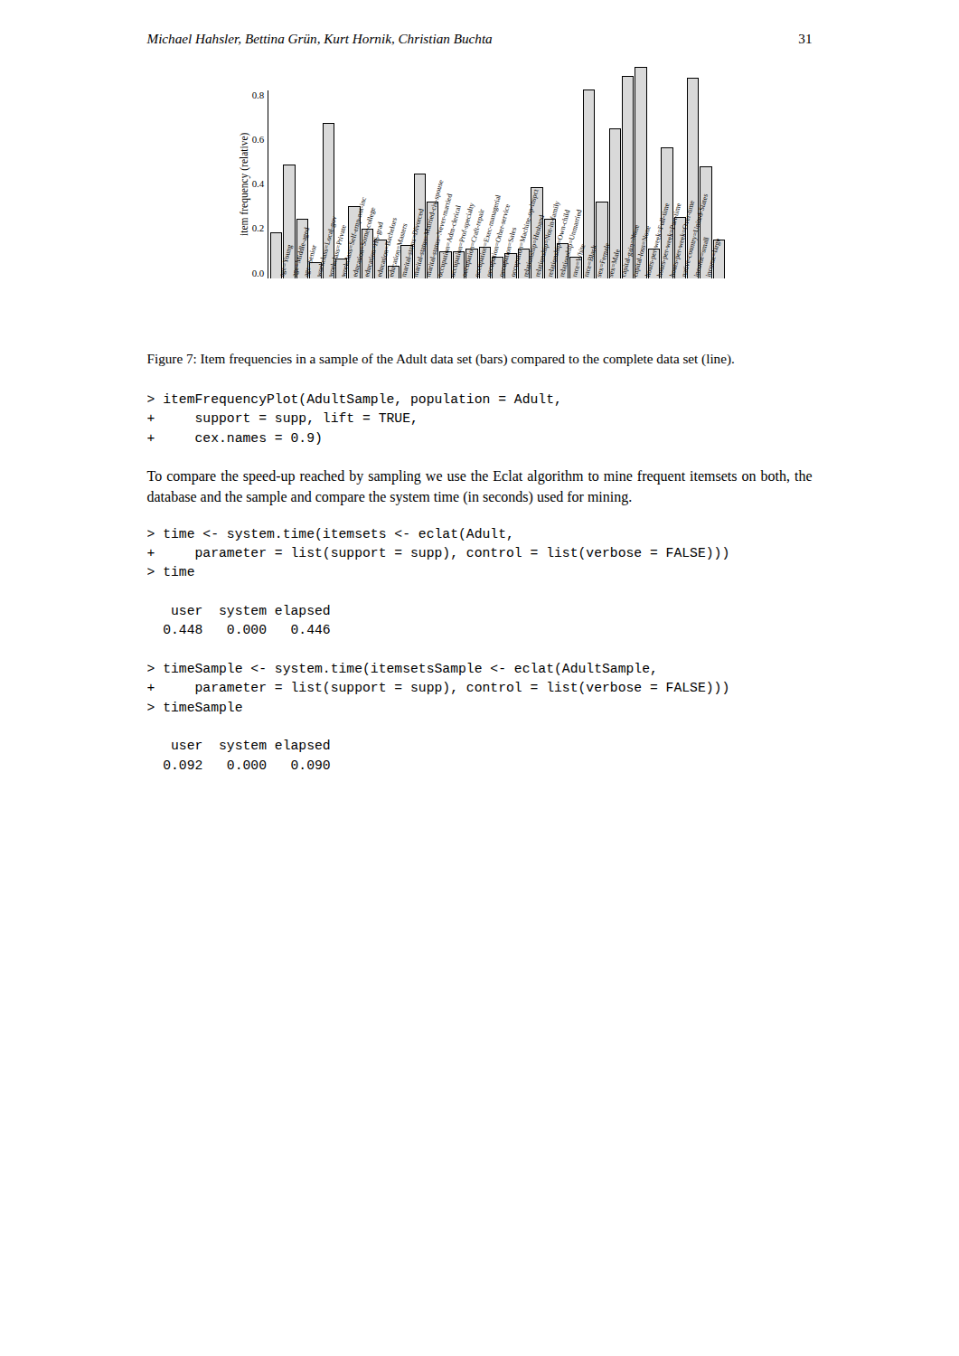Michael Hahsler, Bettina Grün, Kurt Hornik, Christian Buchta 31
item frequency (relative)
0.8 0.6 0.4 0.2 0.0
age=Young age=Middle-aged age=Senior workclass=Local-gov workclass=Private workclass=Self-emp-not-inc education=Some-college education=HS-grad education=Bachelors education=Masters marital-status=Divorced marital-status=Married-civ-spouse marital-status=Never-married occupation=Adm-clerical occupation=Prof-specialty occupation=Craft-repair occupation=Exec-managerial occupation=Other-service occupation=Sales occupation=Machine-op-inspct relationship=Husband relationship=Not-in-family relationship=Own-child relationship=Unmarried race=White race=Black sex=Female sex=Male capital-gain=None capital-loss=None hours-per-week=Full-time hours-per-week=Part-time hours-per-week=Over-time native-country=United-States income=small income=large
Figure 7: Item frequencies in a sample of the Adult data set (bars) compared to the complete data set (line).
> itemFrequencyPlot(AdultSample, population = Adult,
+     support = supp, lift = TRUE,
+     cex.names = 0.9)
To compare the speed-up reached by sampling we use the Eclat algorithm to mine frequent itemsets on both, the database and the sample and compare the system time (in seconds) used for mining.
> time <- system.time(itemsets <- eclat(Adult,
+     parameter = list(support = supp), control = list(verbose = FALSE)))
> time

   user  system elapsed
  0.448   0.000   0.446

> timeSample <- system.time(itemsetsSample <- eclat(AdultSample,
+     parameter = list(support = supp), control = list(verbose = FALSE)))
> timeSample

   user  system elapsed
  0.092   0.000   0.090